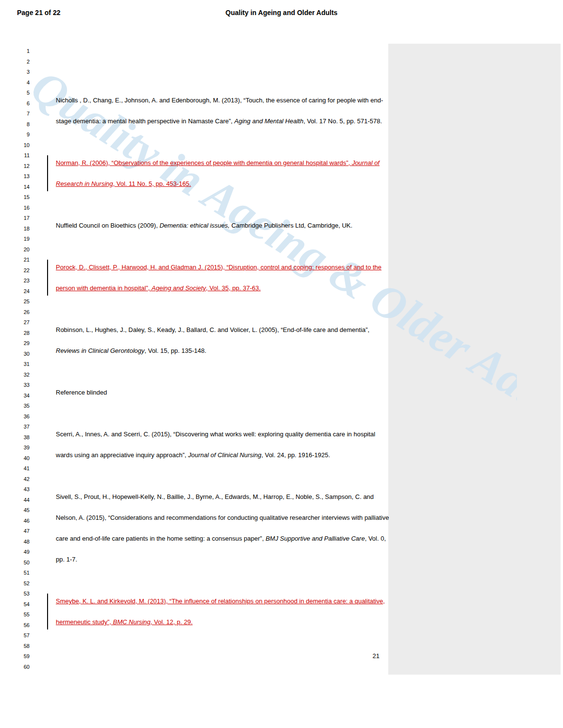Page 21 of 22
Quality in Ageing and Older Adults
Quality in Ageing & Older Adults
1
2
3
4
5
6
7
8
9
10
11
12
13
14
15
16
17
18
19
20
21
22
23
24
25
26
27
28
29
30
31
32
33
34
35
36
37
38
39
40
41
42
43
44
45
46
47
48
49
50
51
52
53
54
55
56
57
58
59
60
Nicholls , D., Chang, E., Johnson, A. and Edenborough, M. (2013), “Touch, the essence of caring for people with end-stage dementia: a mental health perspective in Namaste Care”, Aging and Mental Health, Vol. 17 No. 5, pp. 571-578.
Norman, R. (2006), “Observations of the experiences of people with dementia on general hospital wards”, Journal of Research in Nursing, Vol. 11 No. 5, pp. 453-165.
Nuffield Council on Bioethics (2009), Dementia: ethical issues, Cambridge Publishers Ltd, Cambridge, UK.
Porock, D., Clissett, P., Harwood, H. and Gladman J. (2015), “Disruption, control and coping: responses of and to the person with dementia in hospital”, Ageing and Society, Vol. 35, pp. 37-63.
Robinson, L., Hughes, J., Daley, S., Keady, J., Ballard, C. and Volicer, L. (2005), “End-of-life care and dementia”, Reviews in Clinical Gerontology, Vol. 15, pp. 135-148.
Reference blinded
Scerri, A., Innes, A. and Scerri, C. (2015), “Discovering what works well: exploring quality dementia care in hospital wards using an appreciative inquiry approach”, Journal of Clinical Nursing, Vol. 24, pp. 1916-1925.
Sivell, S., Prout, H., Hopewell-Kelly, N., Baillie, J., Byrne, A., Edwards, M., Harrop, E., Noble, S., Sampson, C. and Nelson, A. (2015), “Considerations and recommendations for conducting qualitative researcher interviews with palliative care and end-of-life care patients in the home setting: a consensus paper”, BMJ Supportive and Palliative Care, Vol. 0, pp. 1-7.
Smeybe, K. L. and Kirkevold, M. (2013), “The influence of relationships on personhood in dementia care: a qualitative, hermeneutic study”, BMC Nursing, Vol. 12, p. 29.
21